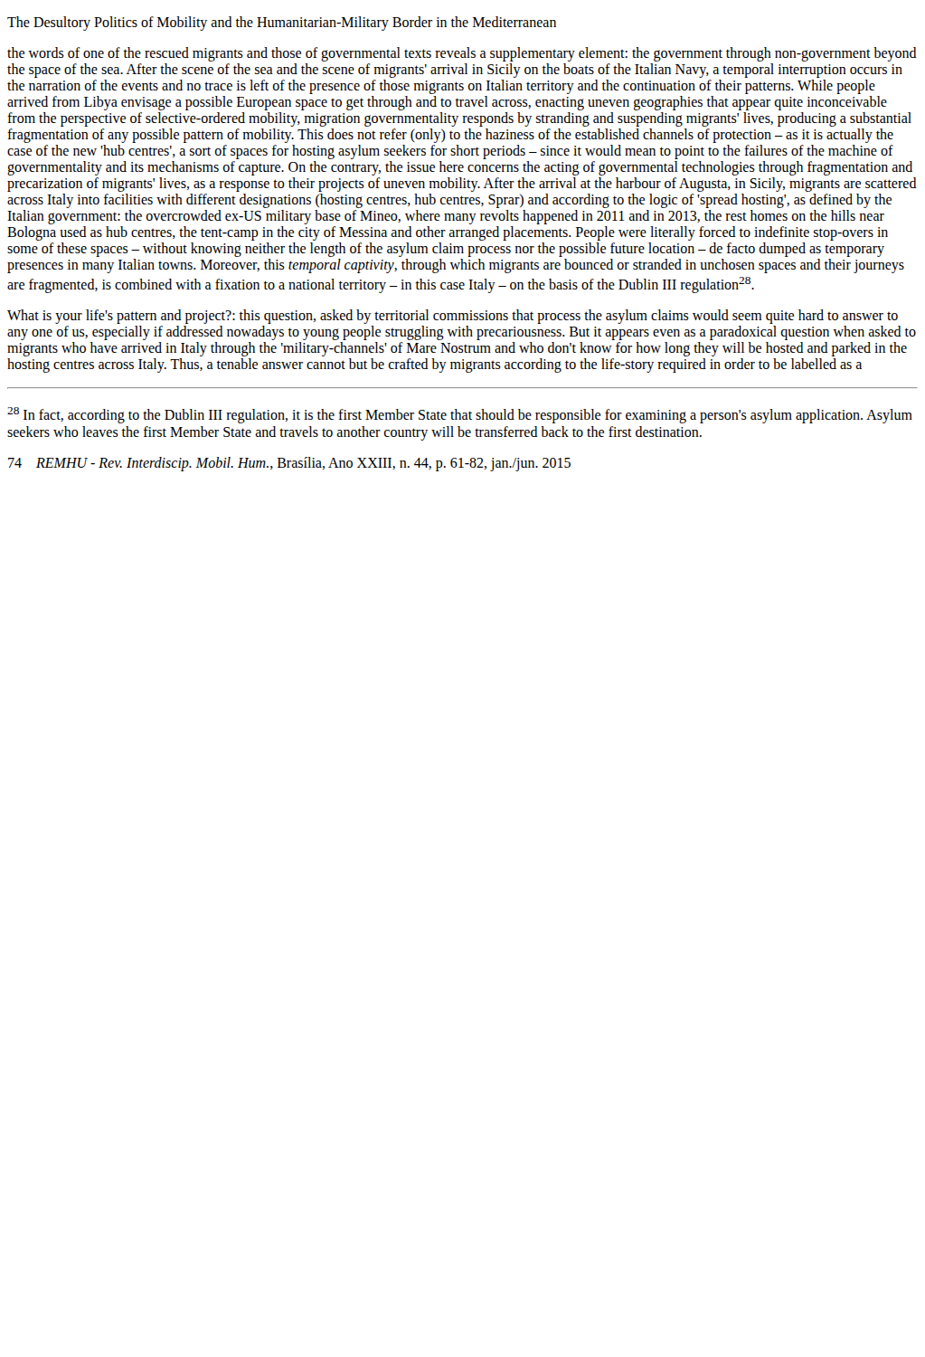The Desultory Politics of Mobility and the Humanitarian-Military Border in the Mediterranean
the words of one of the rescued migrants and those of governmental texts reveals a supplementary element: the government through non-government beyond the space of the sea. After the scene of the sea and the scene of migrants' arrival in Sicily on the boats of the Italian Navy, a temporal interruption occurs in the narration of the events and no trace is left of the presence of those migrants on Italian territory and the continuation of their patterns. While people arrived from Libya envisage a possible European space to get through and to travel across, enacting uneven geographies that appear quite inconceivable from the perspective of selective-ordered mobility, migration governmentality responds by stranding and suspending migrants' lives, producing a substantial fragmentation of any possible pattern of mobility. This does not refer (only) to the haziness of the established channels of protection – as it is actually the case of the new 'hub centres', a sort of spaces for hosting asylum seekers for short periods – since it would mean to point to the failures of the machine of governmentality and its mechanisms of capture. On the contrary, the issue here concerns the acting of governmental technologies through fragmentation and precarization of migrants' lives, as a response to their projects of uneven mobility. After the arrival at the harbour of Augusta, in Sicily, migrants are scattered across Italy into facilities with different designations (hosting centres, hub centres, Sprar) and according to the logic of 'spread hosting', as defined by the Italian government: the overcrowded ex-US military base of Mineo, where many revolts happened in 2011 and in 2013, the rest homes on the hills near Bologna used as hub centres, the tent-camp in the city of Messina and other arranged placements. People were literally forced to indefinite stop-overs in some of these spaces – without knowing neither the length of the asylum claim process nor the possible future location – de facto dumped as temporary presences in many Italian towns. Moreover, this temporal captivity, through which migrants are bounced or stranded in unchosen spaces and their journeys are fragmented, is combined with a fixation to a national territory – in this case Italy – on the basis of the Dublin III regulation28.
What is your life's pattern and project?: this question, asked by territorial commissions that process the asylum claims would seem quite hard to answer to any one of us, especially if addressed nowadays to young people struggling with precariousness. But it appears even as a paradoxical question when asked to migrants who have arrived in Italy through the 'military-channels' of Mare Nostrum and who don't know for how long they will be hosted and parked in the hosting centres across Italy. Thus, a tenable answer cannot but be crafted by migrants according to the life-story required in order to be labelled as a
28 In fact, according to the Dublin III regulation, it is the first Member State that should be responsible for examining a person's asylum application. Asylum seekers who leaves the first Member State and travels to another country will be transferred back to the first destination.
74 REMHU - Rev. Interdiscip. Mobil. Hum., Brasília, Ano XXIII, n. 44, p. 61-82, jan./jun. 2015